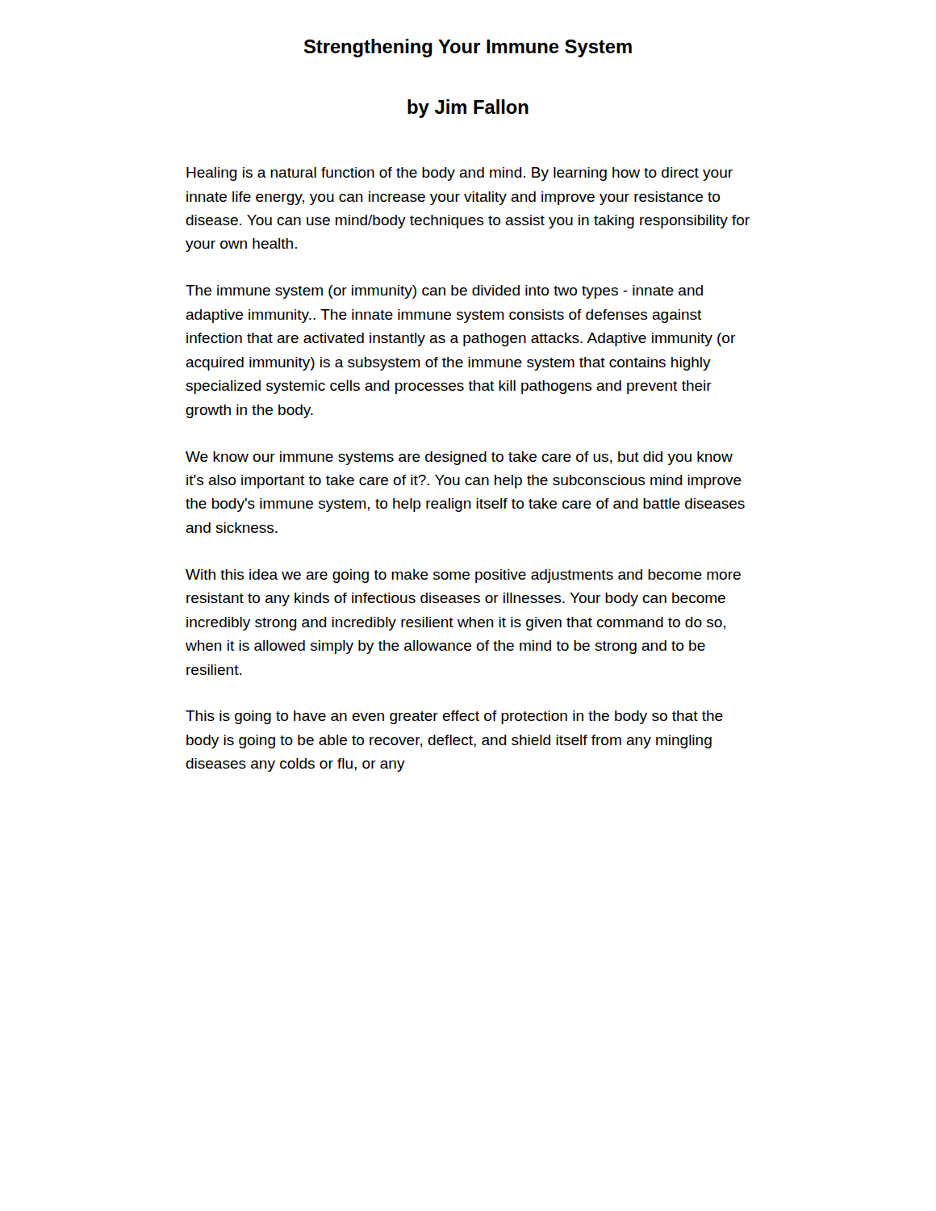Strengthening Your Immune System
by Jim Fallon
Healing is a natural function of the body and mind. By learning how to direct your innate life energy, you can increase your vitality and improve your resistance to disease. You can use mind/body techniques to assist you in taking responsibility for your own health.
The immune system (or immunity) can be divided into two types - innate and adaptive immunity.. The innate immune system consists of defenses against infection that are activated instantly as a pathogen attacks. Adaptive immunity (or acquired immunity) is a subsystem of the immune system that contains highly specialized systemic cells and processes that kill pathogens and prevent their growth in the body.
We know our immune systems are designed to take care of us, but did you know it's also important to take care of it?. You can help the subconscious mind improve the body's immune system, to help realign itself to take care of and battle diseases and sickness.
With this idea we are going to make some positive adjustments and become more resistant to any kinds of infectious diseases or illnesses. Your body can become incredibly strong and incredibly resilient when it is given that command to do so, when it is allowed simply by the allowance of the mind to be strong and to be resilient.
This is going to have an even greater effect of protection in the body so that the body is going to be able to recover, deflect, and shield itself from any mingling diseases any colds or flu, or any